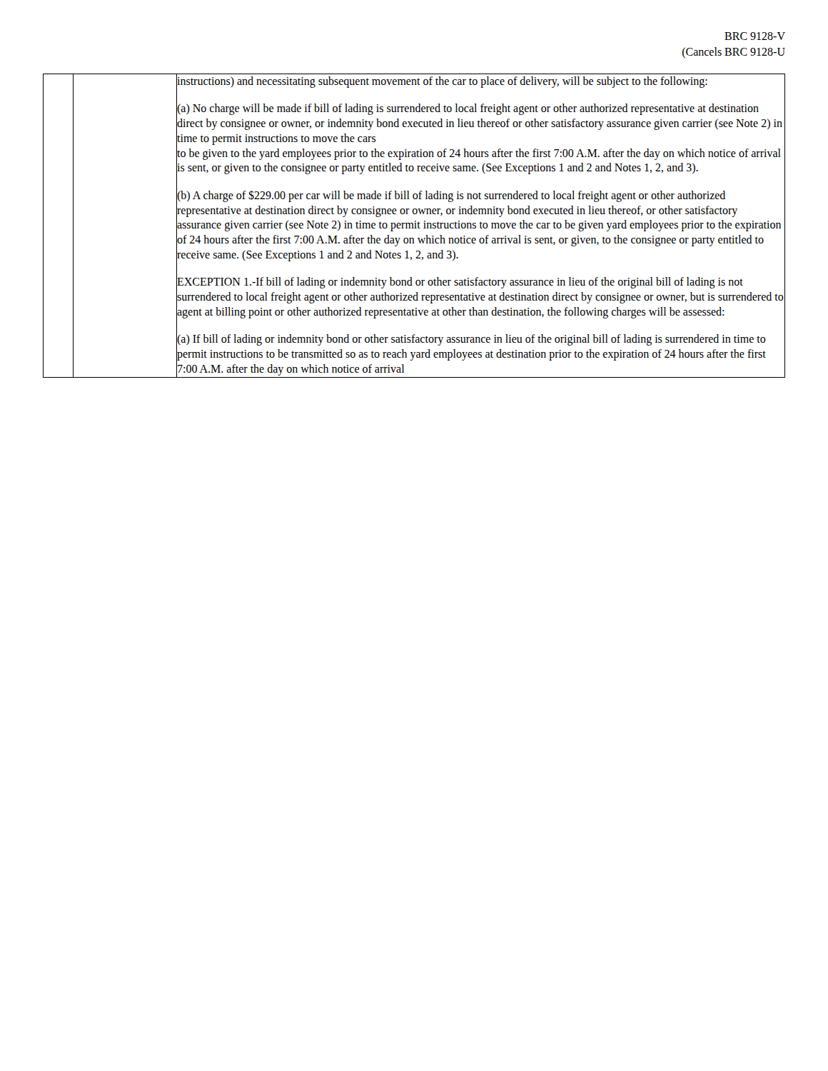BRC 9128-V
(Cancels BRC 9128-U
| | | instructions) and necessitating subsequent movement of the car to place of delivery, will be subject to the following: (a) No charge will be made if bill of lading is surrendered to local freight agent or other authorized representative at destination direct by consignee or owner, or indemnity bond executed in lieu thereof or other satisfactory assurance given carrier (see Note 2) in time to permit instructions to move the cars to be given to the yard employees prior to the expiration of 24 hours after the first 7:00 A.M. after the day on which notice of arrival is sent, or given to the consignee or party entitled to receive same. (See Exceptions 1 and 2 and Notes 1, 2, and 3). (b) A charge of $229.00 per car will be made if bill of lading is not surrendered to local freight agent or other authorized representative at destination direct by consignee or owner, or indemnity bond executed in lieu thereof, or other satisfactory assurance given carrier (see Note 2) in time to permit instructions to move the car to be given yard employees prior to the expiration of 24 hours after the first 7:00 A.M. after the day on which notice of arrival is sent, or given, to the consignee or party entitled to receive same. (See Exceptions 1 and 2 and Notes 1, 2, and 3). EXCEPTION 1.-If bill of lading or indemnity bond or other satisfactory assurance in lieu of the original bill of lading is not surrendered to local freight agent or other authorized representative at destination direct by consignee or owner, but is surrendered to agent at billing point or other authorized representative at other than destination, the following charges will be assessed: (a) If bill of lading or indemnity bond or other satisfactory assurance in lieu of the original bill of lading is surrendered in time to permit instructions to be transmitted so as to reach yard employees at destination prior to the expiration of 24 hours after the first 7:00 A.M. after the day on which notice of arrival |